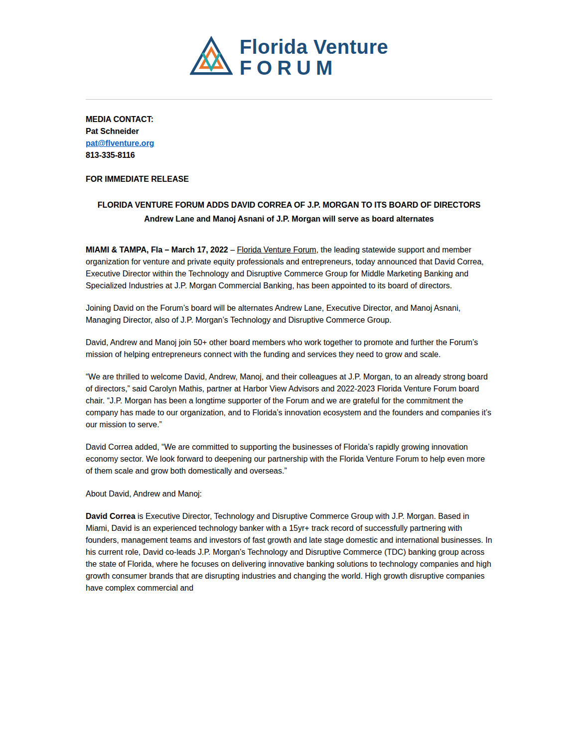Florida Venture FORUM
MEDIA CONTACT:
Pat Schneider
pat@flventure.org
813-335-8116
FOR IMMEDIATE RELEASE
Florida Venture Forum adds David Correa of J.P. Morgan to its Board of Directors
Andrew Lane and Manoj Asnani of J.P. Morgan will serve as board alternates
MIAMI & TAMPA, Fla – March 17, 2022 – Florida Venture Forum, the leading statewide support and member organization for venture and private equity professionals and entrepreneurs, today announced that David Correa, Executive Director within the Technology and Disruptive Commerce Group for Middle Marketing Banking and Specialized Industries at J.P. Morgan Commercial Banking, has been appointed to its board of directors.
Joining David on the Forum’s board will be alternates Andrew Lane, Executive Director, and Manoj Asnani, Managing Director, also of J.P. Morgan’s Technology and Disruptive Commerce Group.
David, Andrew and Manoj join 50+ other board members who work together to promote and further the Forum’s mission of helping entrepreneurs connect with the funding and services they need to grow and scale.
“We are thrilled to welcome David, Andrew, Manoj, and their colleagues at J.P. Morgan, to an already strong board of directors,” said Carolyn Mathis, partner at Harbor View Advisors and 2022-2023 Florida Venture Forum board chair. “J.P. Morgan has been a longtime supporter of the Forum and we are grateful for the commitment the company has made to our organization, and to Florida’s innovation ecosystem and the founders and companies it’s our mission to serve.”
David Correa added, “We are committed to supporting the businesses of Florida’s rapidly growing innovation economy sector. We look forward to deepening our partnership with the Florida Venture Forum to help even more of them scale and grow both domestically and overseas.”
About David, Andrew and Manoj:
David Correa is Executive Director, Technology and Disruptive Commerce Group with J.P. Morgan. Based in Miami, David is an experienced technology banker with a 15yr+ track record of successfully partnering with founders, management teams and investors of fast growth and late stage domestic and international businesses. In his current role, David co-leads J.P. Morgan's Technology and Disruptive Commerce (TDC) banking group across the state of Florida, where he focuses on delivering innovative banking solutions to technology companies and high growth consumer brands that are disrupting industries and changing the world. High growth disruptive companies have complex commercial and